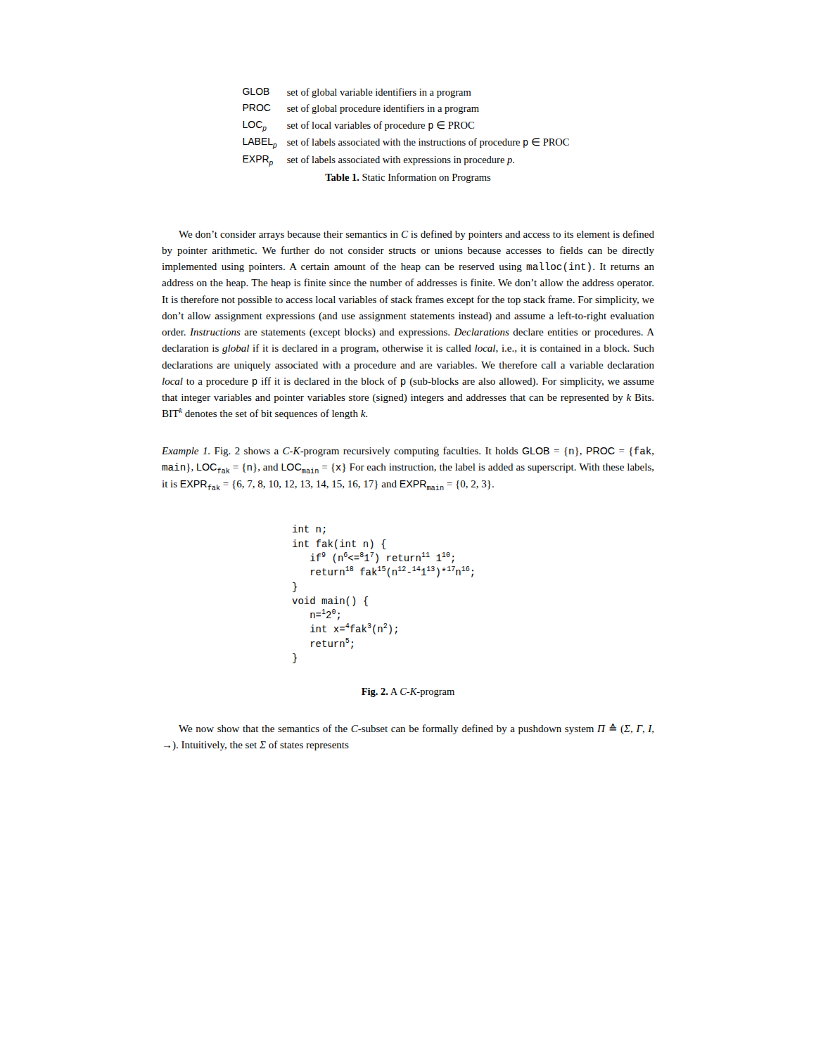| GLOB | set of global variable identifiers in a program |
| PROC | set of global procedure identifiers in a program |
| LOC p | set of local variables of procedure p ∈ PROC |
| LABEL p | set of labels associated with the instructions of procedure p ∈ PROC |
| EXPR p | set of labels associated with expressions in procedure p . |
Table 1. Static Information on Programs
We don’t consider arrays because their semantics in C is defined by pointers and access to its element is defined by pointer arithmetic. We further do not consider structs or unions because accesses to fields can be directly implemented using pointers. A certain amount of the heap can be reserved using malloc(int). It returns an address on the heap. The heap is finite since the number of addresses is finite. We don’t allow the address operator. It is therefore not possible to access local variables of stack frames except for the top stack frame. For simplicity, we don’t allow assignment expressions (and use assignment statements instead) and assume a left-to-right evaluation order. Instructions are statements (except blocks) and expressions. Declarations declare entities or procedures. A declaration is global if it is declared in a program, otherwise it is called local, i.e., it is contained in a block. Such declarations are uniquely associated with a procedure and are variables. We therefore call a variable declaration local to a procedure p iff it is declared in the block of p (sub-blocks are also allowed). For simplicity, we assume that integer variables and pointer variables store (signed) integers and addresses that can be represented by k Bits. BITk denotes the set of bit sequences of length k.
Example 1. Fig. 2 shows a C-K-program recursively computing faculties. It holds GLOB = {n}, PROC = {fak, main}, LOCfak = {n}, and LOCmain = {x} For each instruction, the label is added as superscript. With these labels, it is EXPRfak = {6, 7, 8, 10, 12, 13, 14, 15, 16, 17} and EXPRmain = {0, 2, 3}.
int n; int fak(int n) { if9 (n6<=817) return11 110; return18 fak15(n12-14113)*17n16; } void main() { n=120; int x=4fak3(n2); return5; }
Fig. 2. A C-K-program
We now show that the semantics of the C-subset can be formally defined by a pushdown system Π ≙ (Σ, Γ, I, →). Intuitively, the set Σ of states represents